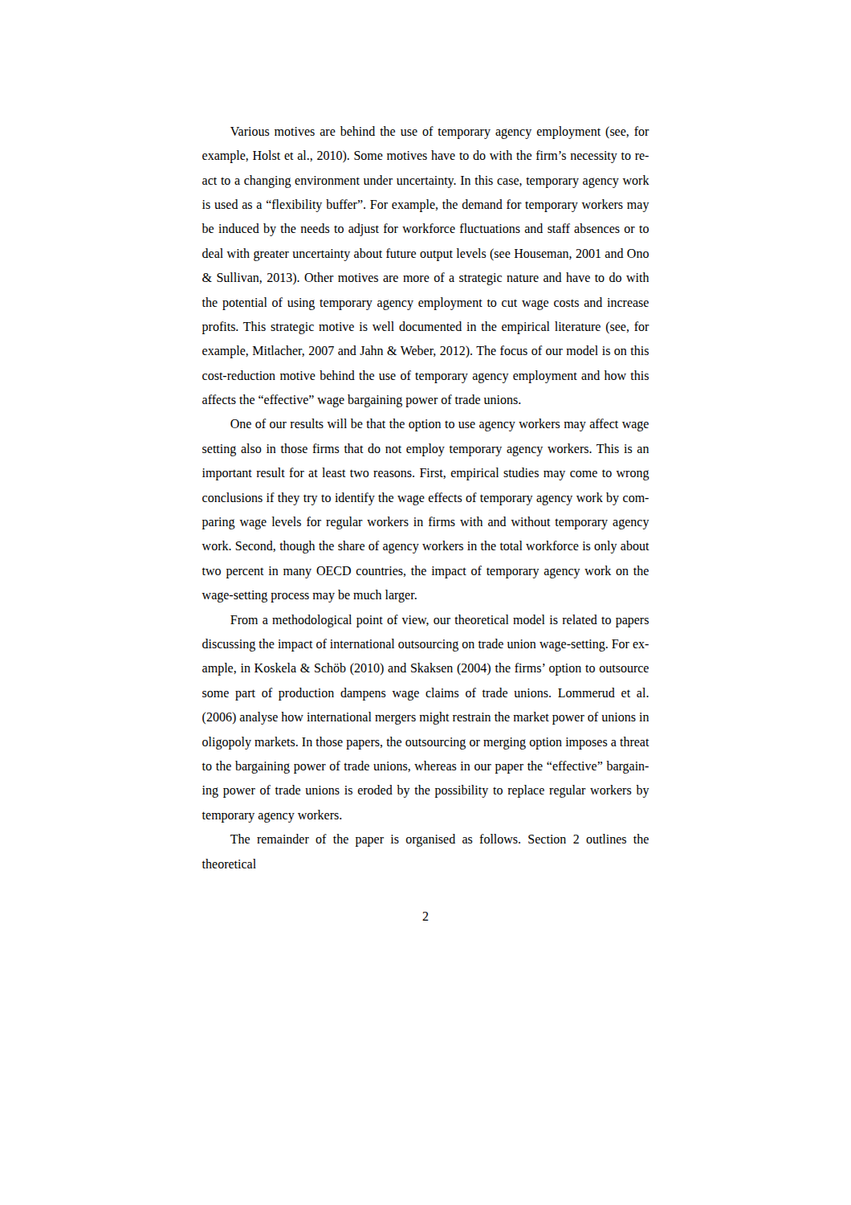Various motives are behind the use of temporary agency employment (see, for example, Holst et al., 2010). Some motives have to do with the firm’s necessity to react to a changing environment under uncertainty. In this case, temporary agency work is used as a “flexibility buffer”. For example, the demand for temporary workers may be induced by the needs to adjust for workforce fluctuations and staff absences or to deal with greater uncertainty about future output levels (see Houseman, 2001 and Ono & Sullivan, 2013). Other motives are more of a strategic nature and have to do with the potential of using temporary agency employment to cut wage costs and increase profits. This strategic motive is well documented in the empirical literature (see, for example, Mitlacher, 2007 and Jahn & Weber, 2012). The focus of our model is on this cost-reduction motive behind the use of temporary agency employment and how this affects the “effective” wage bargaining power of trade unions.
One of our results will be that the option to use agency workers may affect wage setting also in those firms that do not employ temporary agency workers. This is an important result for at least two reasons. First, empirical studies may come to wrong conclusions if they try to identify the wage effects of temporary agency work by comparing wage levels for regular workers in firms with and without temporary agency work. Second, though the share of agency workers in the total workforce is only about two percent in many OECD countries, the impact of temporary agency work on the wage-setting process may be much larger.
From a methodological point of view, our theoretical model is related to papers discussing the impact of international outsourcing on trade union wage-setting. For example, in Koskela & Schöb (2010) and Skaksen (2004) the firms’ option to outsource some part of production dampens wage claims of trade unions. Lommerud et al. (2006) analyse how international mergers might restrain the market power of unions in oligopoly markets. In those papers, the outsourcing or merging option imposes a threat to the bargaining power of trade unions, whereas in our paper the “effective” bargaining power of trade unions is eroded by the possibility to replace regular workers by temporary agency workers.
The remainder of the paper is organised as follows. Section 2 outlines the theoretical
2